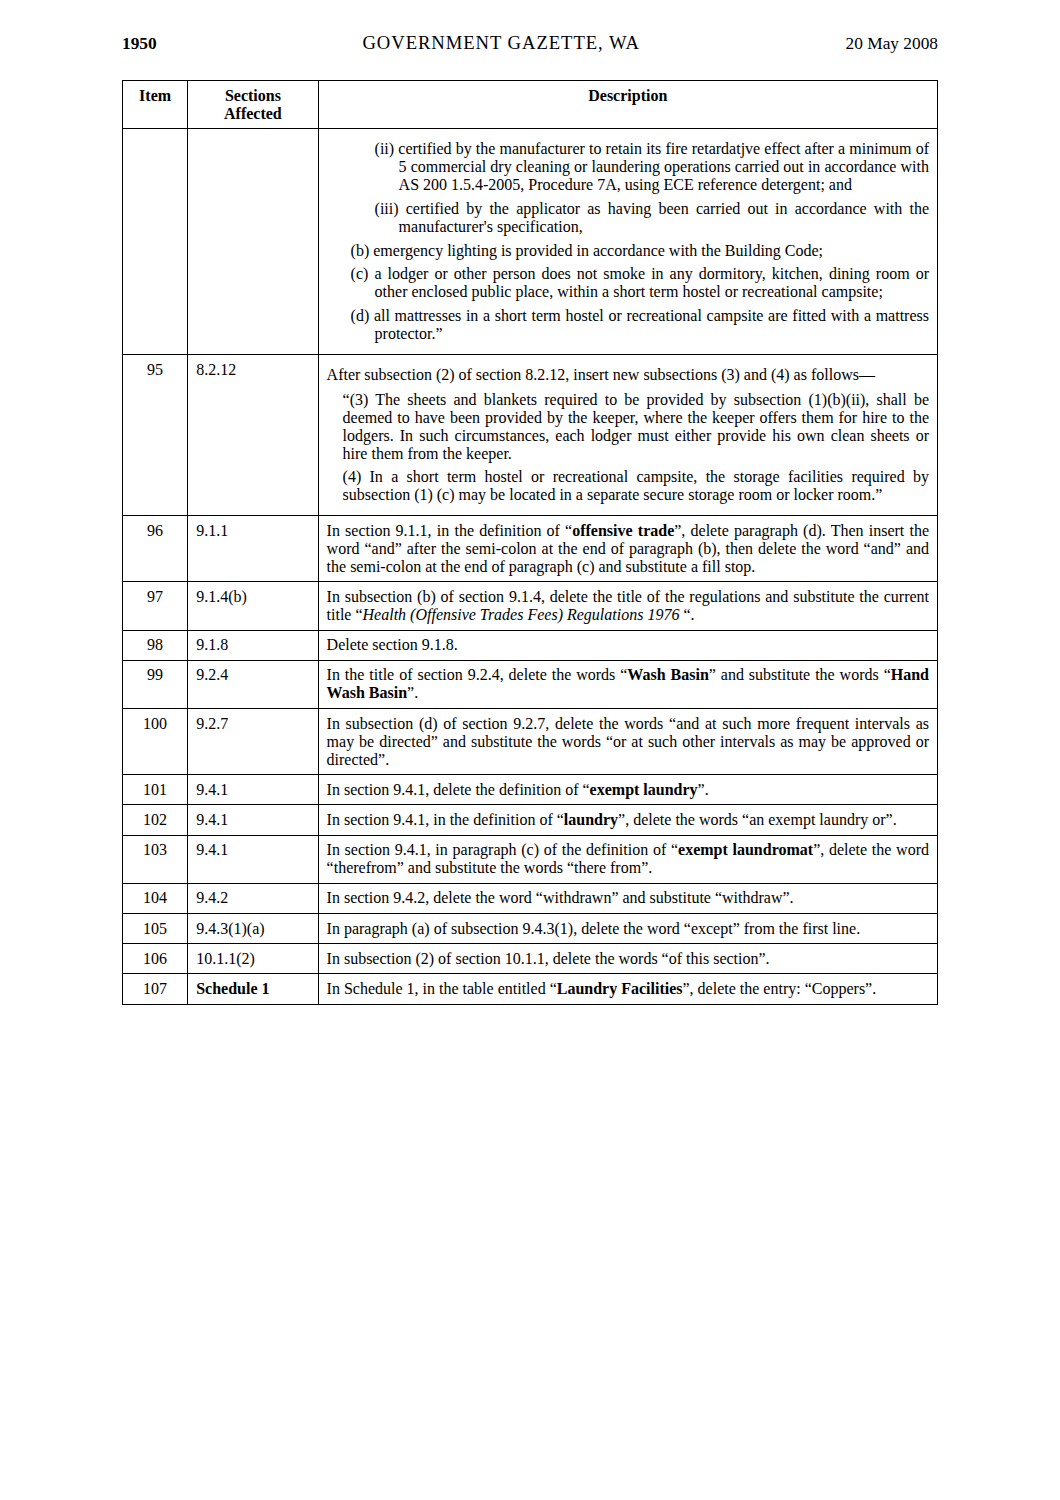1950 GOVERNMENT GAZETTE, WA 20 May 2008
| Item | Sections Affected | Description |
| --- | --- | --- |
| | | (ii) certified by the manufacturer to retain its fire retardatjve effect after a minimum of 5 commercial dry cleaning or laundering operations carried out in accordance with AS 200 1.5.4-2005, Procedure 7A, using ECE reference detergent; and (iii) certified by the applicator as having been carried out in accordance with the manufacturer's specification, (b) emergency lighting is provided in accordance with the Building Code; (c) a lodger or other person does not smoke in any dormitory, kitchen, dining room or other enclosed public place, within a short term hostel or recreational campsite; (d) all mattresses in a short term hostel or recreational campsite are fitted with a mattress protector.” |
| 95 | 8.2.12 | After subsection (2) of section 8.2.12, insert new subsections (3) and (4) as follows— “(3) The sheets and blankets required to be provided by subsection (1)(b)(ii), shall be deemed to have been provided by the keeper, where the keeper offers them for hire to the lodgers. In such circumstances, each lodger must either provide his own clean sheets or hire them from the keeper. (4) In a short term hostel or recreational campsite, the storage facilities required by subsection (1) (c) may be located in a separate secure storage room or locker room.” |
| 96 | 9.1.1 | In section 9.1.1, in the definition of “ offensive trade ”, delete paragraph (d). Then insert the word “and” after the semi-colon at the end of paragraph (b), then delete the word “and” and the semi-colon at the end of paragraph (c) and substitute a fill stop. |
| 97 | 9.1.4(b) | In subsection (b) of section 9.1.4, delete the title of the regulations and substitute the current title “ Health (Offensive Trades Fees) Regulations 1976 “. |
| 98 | 9.1.8 | Delete section 9.1.8. |
| 99 | 9.2.4 | In the title of section 9.2.4, delete the words “ Wash Basin ” and substitute the words “ Hand Wash Basin ”. |
| 100 | 9.2.7 | In subsection (d) of section 9.2.7, delete the words “and at such more frequent intervals as may be directed” and substitute the words “or at such other intervals as may be approved or directed”. |
| 101 | 9.4.1 | In section 9.4.1, delete the definition of “ exempt laundry ”. |
| 102 | 9.4.1 | In section 9.4.1, in the definition of “ laundry ”, delete the words “an exempt laundry or”. |
| 103 | 9.4.1 | In section 9.4.1, in paragraph (c) of the definition of “ exempt laundromat ”, delete the word “therefrom” and substitute the words “there from”. |
| 104 | 9.4.2 | In section 9.4.2, delete the word “withdrawn” and substitute “withdraw”. |
| 105 | 9.4.3(1)(a) | In paragraph (a) of subsection 9.4.3(1), delete the word “except” from the first line. |
| 106 | 10.1.1(2) | In subsection (2) of section 10.1.1, delete the words “of this section”. |
| 107 | Schedule 1 | In Schedule 1, in the table entitled “ Laundry Facilities ”, delete the entry: “Coppers”. |